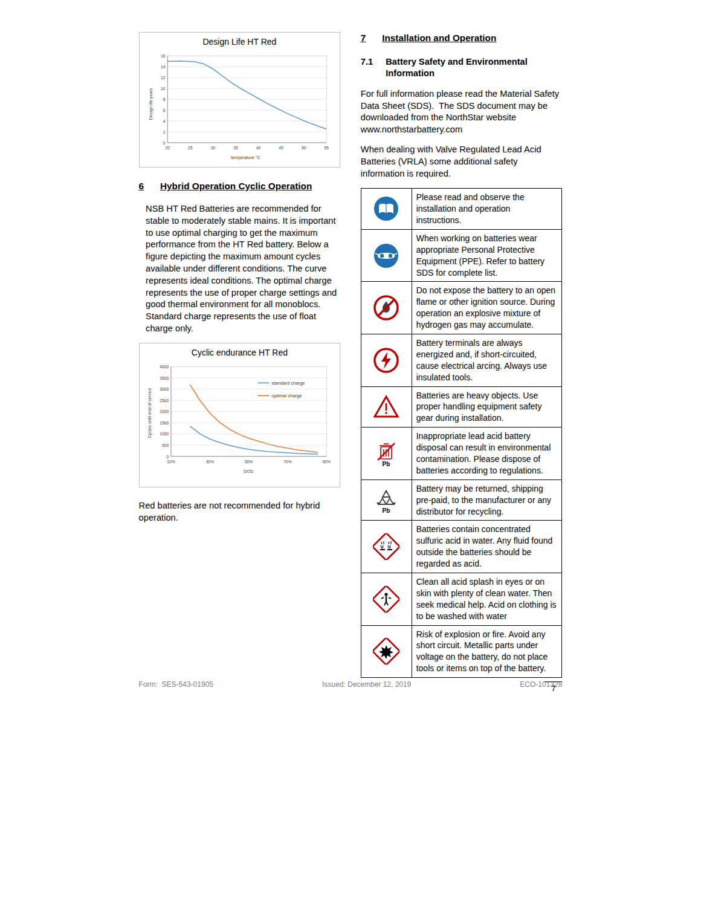Design Life HT Red
0 2 4 6 8 10 12 14 16 20 25 30 35 40 45 50 55 temperature °C Design life years
6 Hybrid Operation Cyclic Operation
NSB HT Red Batteries are recommended for stable to moderately stable mains. It is important to use optimal charging to get the maximum performance from the HT Red battery. Below a figure depicting the maximum amount cycles available under different conditions. The curve represents ideal conditions. The optimal charge represents the use of proper charge settings and good thermal environment for all monoblocs. Standard charge represents the use of float charge only.
Cyclic endurance HT Red
0 500 1000 1500 2000 2500 3000 3500 4000 10% 30% 50% 70% 90% DOD Cycles until end of service standard charge optimal charge
Red batteries are not recommended for hybrid operation.
7 Installation and Operation
7.1 Battery Safety and Environmental Information
For full information please read the Material Safety Data Sheet (SDS). The SDS document may be downloaded from the NorthStar website www.northstarbattery.com
When dealing with Valve Regulated Lead Acid Batteries (VRLA) some additional safety information is required.
| | Please read and observe the installation and operation instructions. |
| | When working on batteries wear appropriate Personal Protective Equipment (PPE). Refer to battery SDS for complete list. |
| | Do not expose the battery to an open flame or other ignition source. During operation an explosive mixture of hydrogen gas may accumulate. |
| | Battery terminals are always energized and, if short-circuited, cause electrical arcing. Always use insulated tools. |
| | Batteries are heavy objects. Use proper handling equipment safety gear during installation. |
| Pb | Inappropriate lead acid battery disposal can result in environmental contamination. Please dispose of batteries according to regulations. |
| Pb | Battery may be returned, shipping pre-paid, to the manufacturer or any distributor for recycling. |
| | Batteries contain concentrated sulfuric acid in water. Any fluid found outside the batteries should be regarded as acid. |
| | Clean all acid splash in eyes or on skin with plenty of clean water. Then seek medical help. Acid on clothing is to be washed with water |
| | Risk of explosion or fire. Avoid any short circuit. Metallic parts under voltage on the battery, do not place tools or items on top of the battery. |
Form: SES-543-01905
Issued: December 12, 2019
ECO-101328
7